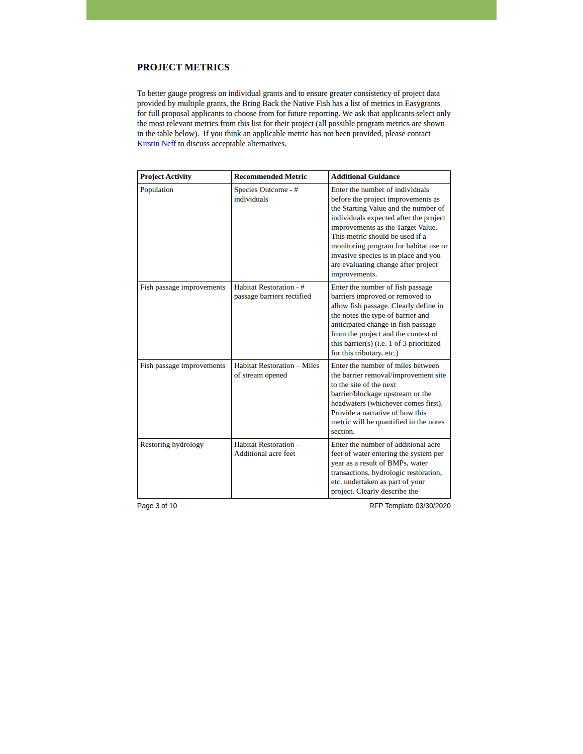PROJECT METRICS
To better gauge progress on individual grants and to ensure greater consistency of project data provided by multiple grants, the Bring Back the Native Fish has a list of metrics in Easygrants for full proposal applicants to choose from for future reporting. We ask that applicants select only the most relevant metrics from this list for their project (all possible program metrics are shown in the table below). If you think an applicable metric has not been provided, please contact Kirstin Neff to discuss acceptable alternatives.
| Project Activity | Recommended Metric | Additional Guidance |
| --- | --- | --- |
| Population | Species Outcome - # individuals | Enter the number of individuals before the project improvements as the Starting Value and the number of individuals expected after the project improvements as the Target Value. This metric should be used if a monitoring program for habitat use or invasive species is in place and you are evaluating change after project improvements. |
| Fish passage improvements | Habitat Restoration - # passage barriers rectified | Enter the number of fish passage barriers improved or removed to allow fish passage. Clearly define in the notes the type of barrier and anticipated change in fish passage from the project and the context of this barrier(s) (i.e. 1 of 3 prioritized for this tributary, etc.) |
| Fish passage improvements | Habitat Restoration – Miles of stream opened | Enter the number of miles between the barrier removal/improvement site to the site of the next barrier/blockage upstream or the headwaters (whichever comes first). Provide a narrative of how this metric will be quantified in the notes section. |
| Restoring hydrology | Habitat Restoration – Additional acre feet | Enter the number of additional acre feet of water entering the system per year as a result of BMPs, water transactions, hydrologic restoration, etc. undertaken as part of your project. Clearly describe the |
Page 3 of 10 RFP Template 03/30/2020